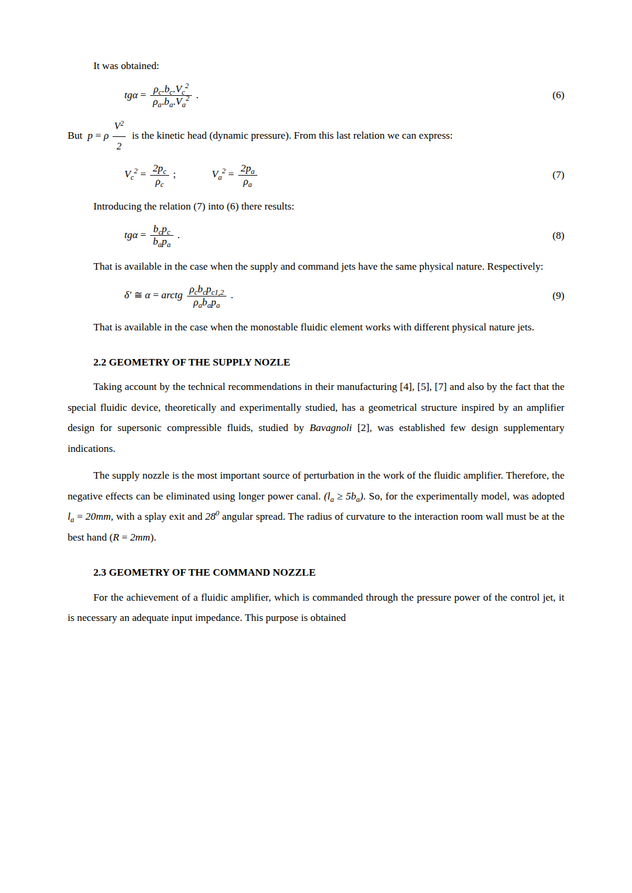It was obtained:
tgα = ρc.bc.Vc2 ρa.ba.Va2 . (6)
But p = ρ V2 2 is the kinetic head (dynamic pressure). From this last relation we can express:
Vc2 = 2pc ρc ; Va2 = 2pa ρa (7)
Introducing the relation (7) into (6) there results:
tgα = bcpc bapa . (8)
That is available in the case when the supply and command jets have the same physical nature. Respectively:
δ′ ≅ α = arctg ρcbcpc1,2 ρabapa . (9)
That is available in the case when the monostable fluidic element works with different physical nature jets.
2.2 Geometry of the Supply Nozle
Taking account by the technical recommendations in their manufacturing [4], [5], [7] and also by the fact that the special fluidic device, theoretically and experimentally studied, has a geometrical structure inspired by an amplifier design for supersonic compressible fluids, studied by Bavagnoli [2], was established few design supplementary indications.
The supply nozzle is the most important source of perturbation in the work of the fluidic amplifier. Therefore, the negative effects can be eliminated using longer power canal. (la ≥ 5ba). So, for the experimentally model, was adopted la = 20mm, with a splay exit and 280 angular spread. The radius of curvature to the interaction room wall must be at the best hand (R = 2mm).
2.3 Geometry of the Command Nozzle
For the achievement of a fluidic amplifier, which is commanded through the pressure power of the control jet, it is necessary an adequate input impedance. This purpose is obtained